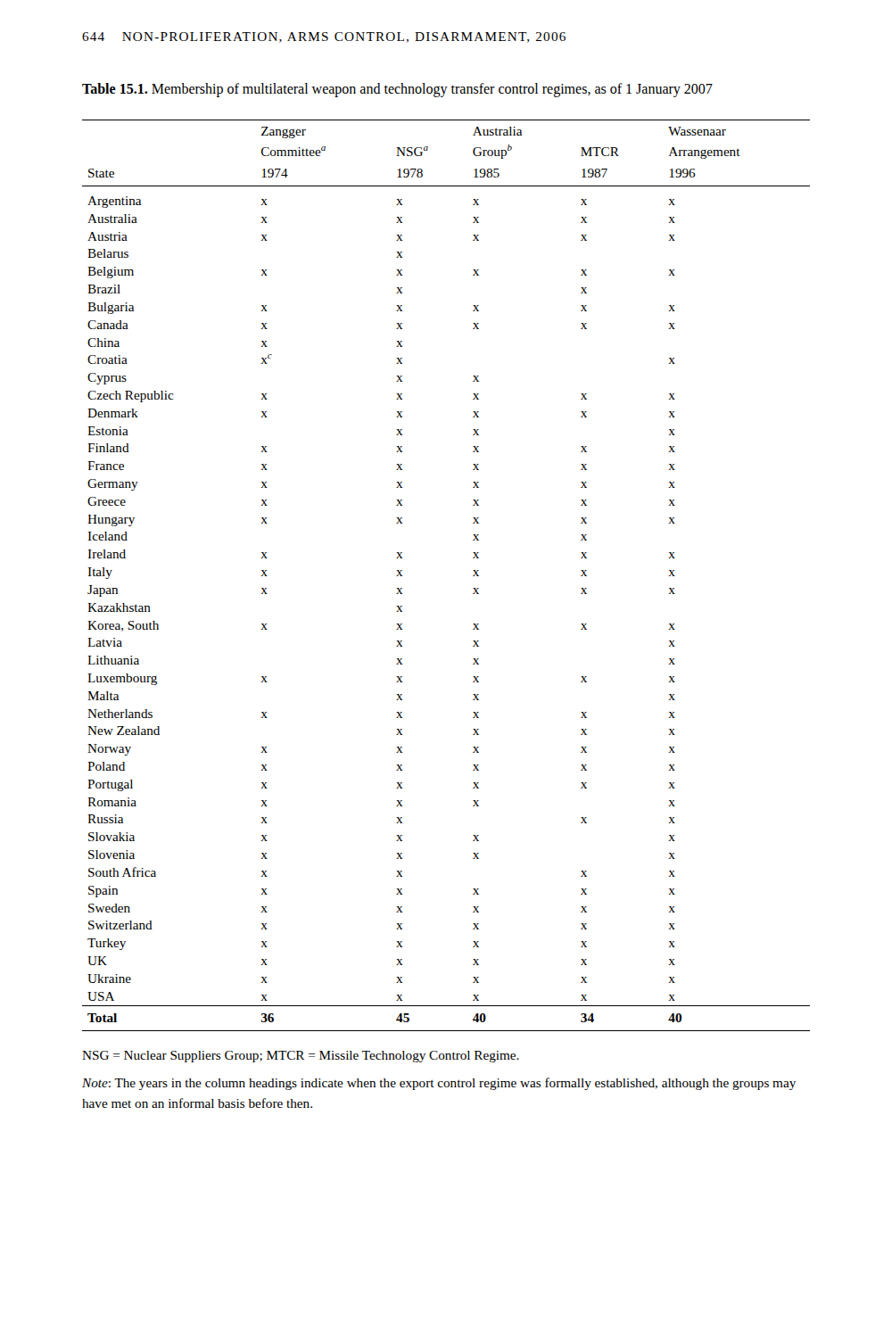644 NON-PROLIFERATION, ARMS CONTROL, DISARMAMENT, 2006
Table 15.1. Membership of multilateral weapon and technology transfer control regimes, as of 1 January 2007
| | Zangger | | Australia | | Wassenaar |
| --- | --- | --- | --- | --- | --- |
| | Committee a | NSG a | Group b | MTCR | Arrangement |
| State | 1974 | 1978 | 1985 | 1987 | 1996 |
| Argentina | x | x | x | x | x |
| Australia | x | x | x | x | x |
| Austria | x | x | x | x | x |
| Belarus | | x | | | |
| Belgium | x | x | x | x | x |
| Brazil | | x | | x | |
| Bulgaria | x | x | x | x | x |
| Canada | x | x | x | x | x |
| China | x | x | | | |
| Croatia | x c | x | | | x |
| Cyprus | | x | x | | |
| Czech Republic | x | x | x | x | x |
| Denmark | x | x | x | x | x |
| Estonia | | x | x | | x |
| Finland | x | x | x | x | x |
| France | x | x | x | x | x |
| Germany | x | x | x | x | x |
| Greece | x | x | x | x | x |
| Hungary | x | x | x | x | x |
| Iceland | | | x | x | |
| Ireland | x | x | x | x | x |
| Italy | x | x | x | x | x |
| Japan | x | x | x | x | x |
| Kazakhstan | | x | | | |
| Korea, South | x | x | x | x | x |
| Latvia | | x | x | | x |
| Lithuania | | x | x | | x |
| Luxembourg | x | x | x | x | x |
| Malta | | x | x | | x |
| Netherlands | x | x | x | x | x |
| New Zealand | | x | x | x | x |
| Norway | x | x | x | x | x |
| Poland | x | x | x | x | x |
| Portugal | x | x | x | x | x |
| Romania | x | x | x | | x |
| Russia | x | x | | x | x |
| Slovakia | x | x | x | | x |
| Slovenia | x | x | x | | x |
| South Africa | x | x | | x | x |
| Spain | x | x | x | x | x |
| Sweden | x | x | x | x | x |
| Switzerland | x | x | x | x | x |
| Turkey | x | x | x | x | x |
| UK | x | x | x | x | x |
| Ukraine | x | x | x | x | x |
| USA | x | x | x | x | x |
| Total | 36 | 45 | 40 | 34 | 40 |
NSG = Nuclear Suppliers Group; MTCR = Missile Technology Control Regime.
Note: The years in the column headings indicate when the export control regime was formally established, although the groups may have met on an informal basis before then.